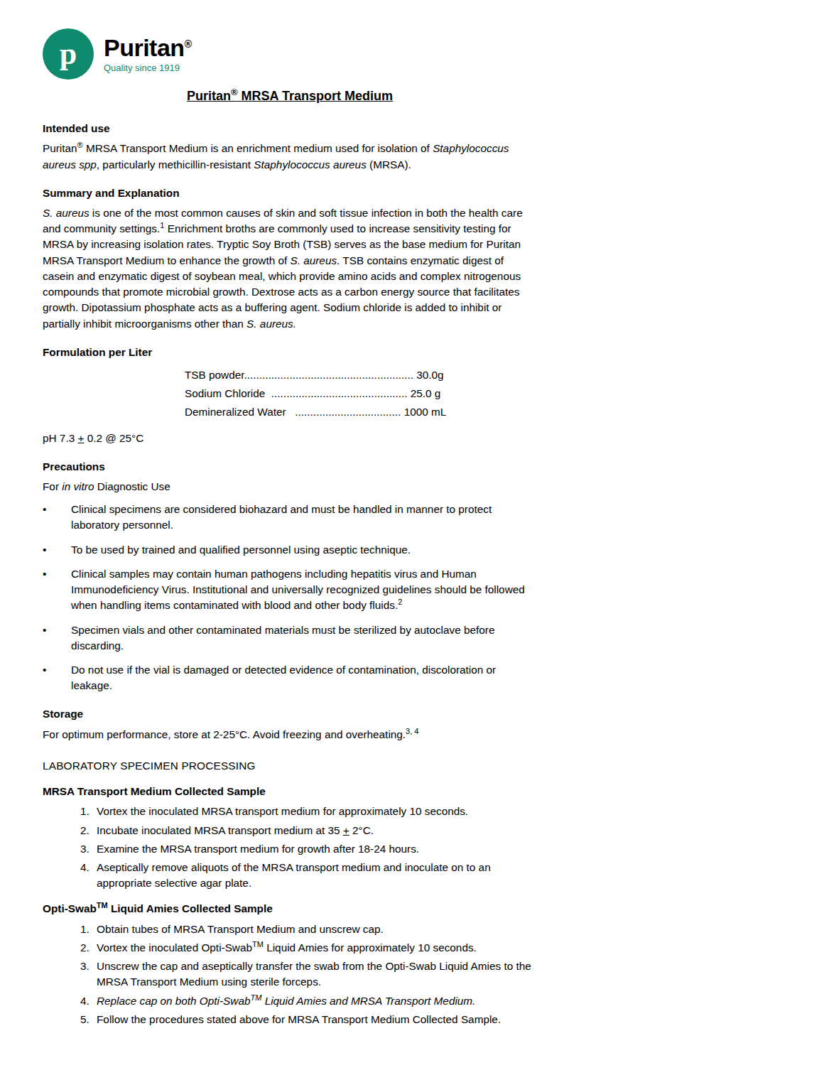p
Puritan®
Quality since 1919
Puritan® MRSA Transport Medium
Intended use
Puritan® MRSA Transport Medium is an enrichment medium used for isolation of Staphylococcus aureus spp, particularly methicillin-resistant Staphylococcus aureus (MRSA).
Summary and Explanation
S. aureus is one of the most common causes of skin and soft tissue infection in both the health care and community settings.1 Enrichment broths are commonly used to increase sensitivity testing for MRSA by increasing isolation rates. Tryptic Soy Broth (TSB) serves as the base medium for Puritan MRSA Transport Medium to enhance the growth of S. aureus. TSB contains enzymatic digest of casein and enzymatic digest of soybean meal, which provide amino acids and complex nitrogenous compounds that promote microbial growth. Dextrose acts as a carbon energy source that facilitates growth. Dipotassium phosphate acts as a buffering agent. Sodium chloride is added to inhibit or partially inhibit microorganisms other than S. aureus.
Formulation per Liter
TSB powder........................................................ 30.0g
Sodium Chloride ............................................. 25.0 g
Demineralized Water ................................... 1000 mL
pH 7.3 + 0.2 @ 25°C
Precautions
For in vitro Diagnostic Use
Clinical specimens are considered biohazard and must be handled in manner to protect laboratory personnel.
To be used by trained and qualified personnel using aseptic technique.
Clinical samples may contain human pathogens including hepatitis virus and Human Immunodeficiency Virus. Institutional and universally recognized guidelines should be followed when handling items contaminated with blood and other body fluids.2
Specimen vials and other contaminated materials must be sterilized by autoclave before discarding.
Do not use if the vial is damaged or detected evidence of contamination, discoloration or leakage.
Storage
For optimum performance, store at 2-25°C. Avoid freezing and overheating.3, 4
LABORATORY SPECIMEN PROCESSING
MRSA Transport Medium Collected Sample
Vortex the inoculated MRSA transport medium for approximately 10 seconds.
Incubate inoculated MRSA transport medium at 35 + 2°C.
Examine the MRSA transport medium for growth after 18-24 hours.
Aseptically remove aliquots of the MRSA transport medium and inoculate on to an appropriate selective agar plate.
Opti-SwabTM Liquid Amies Collected Sample
Obtain tubes of MRSA Transport Medium and unscrew cap.
Vortex the inoculated Opti-SwabTM Liquid Amies for approximately 10 seconds.
Unscrew the cap and aseptically transfer the swab from the Opti-Swab Liquid Amies to the MRSA Transport Medium using sterile forceps.
Replace cap on both Opti-SwabTM Liquid Amies and MRSA Transport Medium.
Follow the procedures stated above for MRSA Transport Medium Collected Sample.